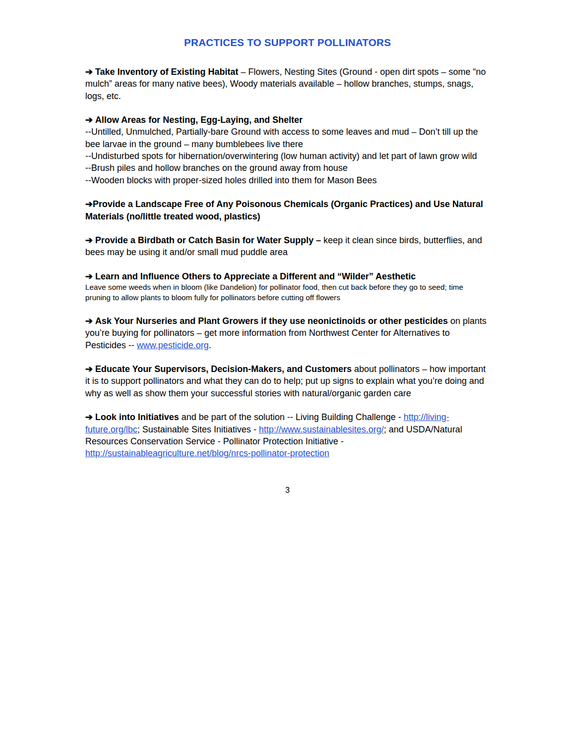PRACTICES TO SUPPORT POLLINATORS
➔ Take Inventory of Existing Habitat – Flowers, Nesting Sites (Ground - open dirt spots – some “no mulch” areas for many native bees), Woody materials available – hollow branches, stumps, snags, logs, etc.
➔ Allow Areas for Nesting, Egg-Laying, and Shelter --Untilled, Unmulched, Partially-bare Ground with access to some leaves and mud – Don’t till up the bee larvae in the ground – many bumblebees live there --Undisturbed spots for hibernation/overwintering (low human activity) and let part of lawn grow wild --Brush piles and hollow branches on the ground away from house --Wooden blocks with proper-sized holes drilled into them for Mason Bees
➔Provide a Landscape Free of Any Poisonous Chemicals (Organic Practices) and Use Natural Materials (no/little treated wood, plastics)
➔ Provide a Birdbath or Catch Basin for Water Supply – keep it clean since birds, butterflies, and bees may be using it and/or small mud puddle area
➔ Learn and Influence Others to Appreciate a Different and “Wilder” Aesthetic Leave some weeds when in bloom (like Dandelion) for pollinator food, then cut back before they go to seed; time pruning to allow plants to bloom fully for pollinators before cutting off flowers
➔ Ask Your Nurseries and Plant Growers if they use neonictinoids or other pesticides on plants you’re buying for pollinators – get more information from Northwest Center for Alternatives to Pesticides -- www.pesticide.org.
➔ Educate Your Supervisors, Decision-Makers, and Customers about pollinators – how important it is to support pollinators and what they can do to help; put up signs to explain what you’re doing and why as well as show them your successful stories with natural/organic garden care
➔ Look into Initiatives and be part of the solution -- Living Building Challenge - http://living-future.org/lbc; Sustainable Sites Initiatives - http://www.sustainablesites.org/; and USDA/Natural Resources Conservation Service - Pollinator Protection Initiative - http://sustainableagriculture.net/blog/nrcs-pollinator-protection
3